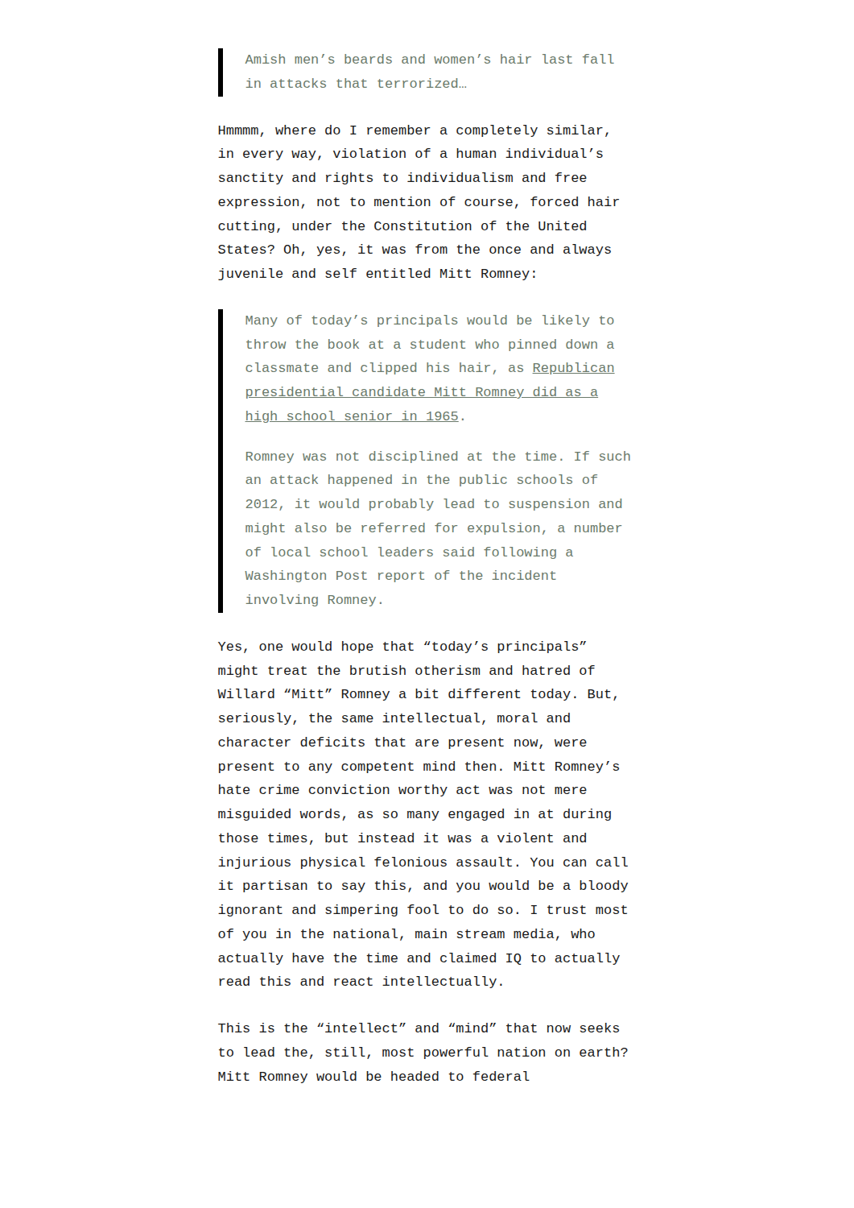Amish men’s beards and women’s hair last fall in attacks that terrorized…
Hmmmm, where do I remember a completely similar, in every way, violation of a human individual’s sanctity and rights to individualism and free expression, not to mention of course, forced hair cutting, under the Constitution of the United States? Oh, yes, it was from the once and always juvenile and self entitled Mitt Romney:
Many of today’s principals would be likely to throw the book at a student who pinned down a classmate and clipped his hair, as Republican presidential candidate Mitt Romney did as a high school senior in 1965.
Romney was not disciplined at the time. If such an attack happened in the public schools of 2012, it would probably lead to suspension and might also be referred for expulsion, a number of local school leaders said following a Washington Post report of the incident involving Romney.
Yes, one would hope that “today’s principals” might treat the brutish otherism and hatred of Willard “Mitt” Romney a bit different today. But, seriously, the same intellectual, moral and character deficits that are present now, were present to any competent mind then. Mitt Romney’s hate crime conviction worthy act was not mere misguided words, as so many engaged in at during those times, but instead it was a violent and injurious physical felonious assault. You can call it partisan to say this, and you would be a bloody ignorant and simpering fool to do so. I trust most of you in the national, main stream media, who actually have the time and claimed IQ to actually read this and react intellectually.
This is the “intellect” and “mind” that now seeks to lead the, still, most powerful nation on earth? Mitt Romney would be headed to federal